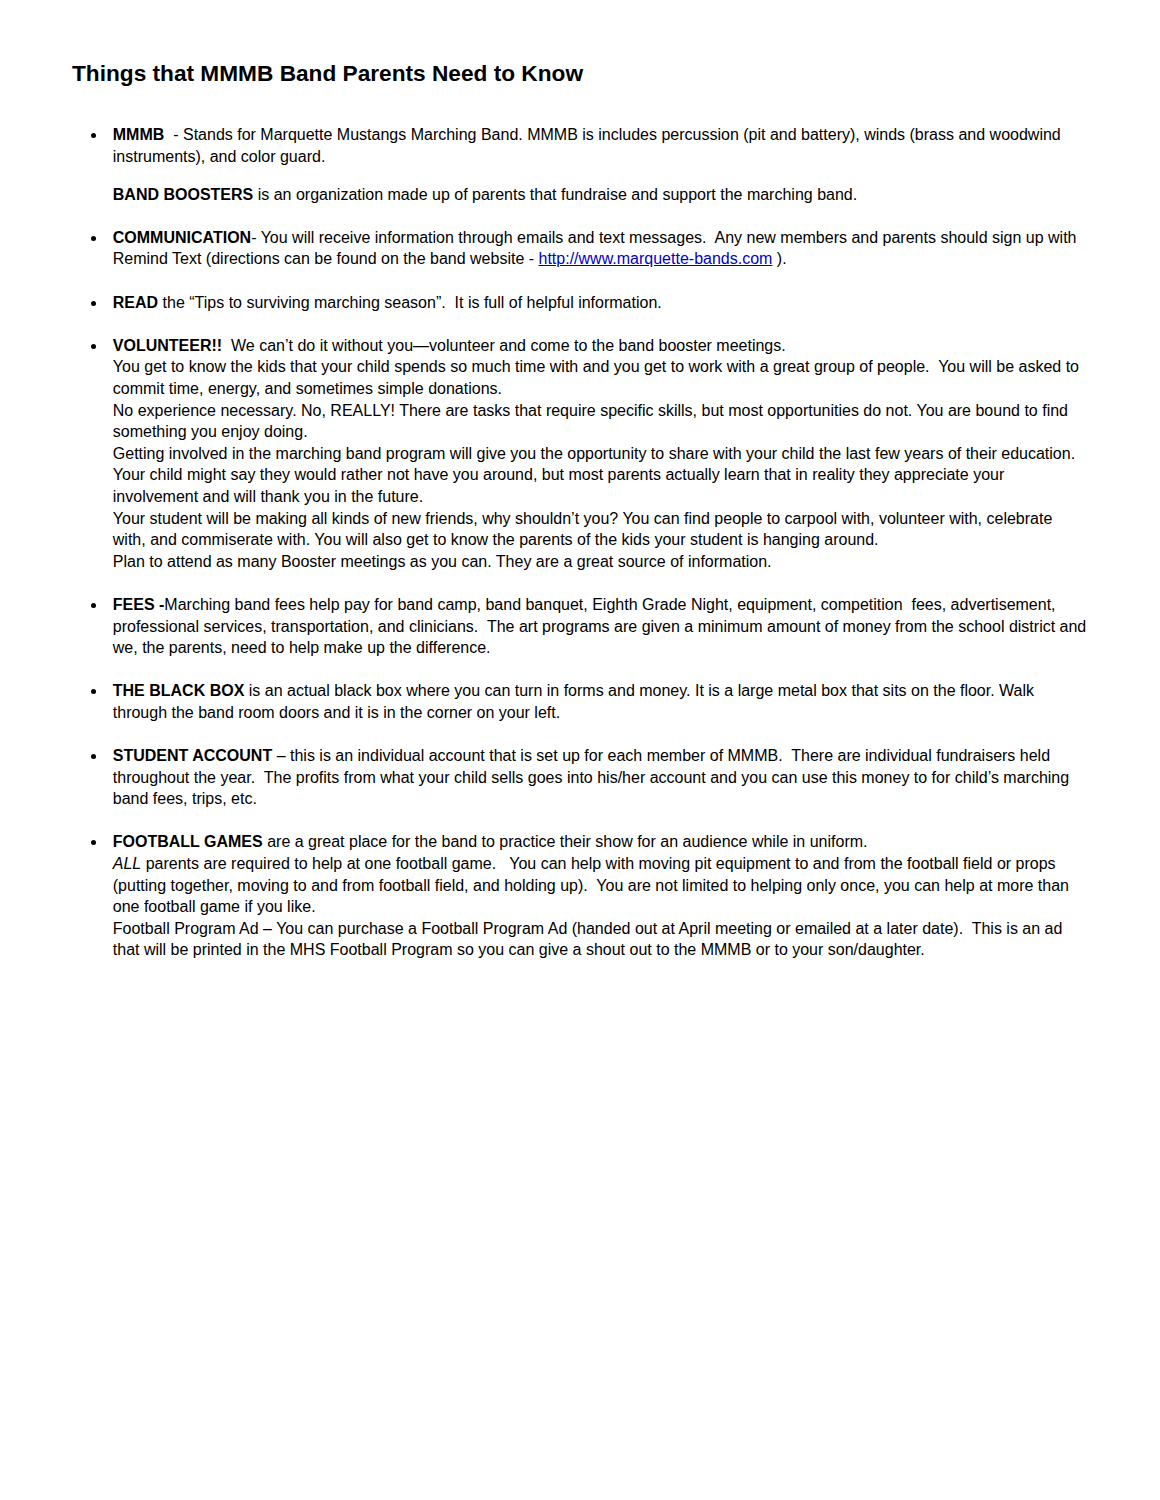Things that MMMB Band Parents Need to Know
MMMB - Stands for Marquette Mustangs Marching Band. MMMB is includes percussion (pit and battery), winds (brass and woodwind instruments), and color guard.
BAND BOOSTERS is an organization made up of parents that fundraise and support the marching band.
COMMUNICATION- You will receive information through emails and text messages. Any new members and parents should sign up with Remind Text (directions can be found on the band website - http://www.marquette-bands.com ).
READ the “Tips to surviving marching season”. It is full of helpful information.
VOLUNTEER!! We can’t do it without you—volunteer and come to the band booster meetings.
You get to know the kids that your child spends so much time with and you get to work with a great group of people. You will be asked to commit time, energy, and sometimes simple donations.
No experience necessary. No, REALLY! There are tasks that require specific skills, but most opportunities do not. You are bound to find something you enjoy doing.
Getting involved in the marching band program will give you the opportunity to share with your child the last few years of their education. Your child might say they would rather not have you around, but most parents actually learn that in reality they appreciate your involvement and will thank you in the future.
Your student will be making all kinds of new friends, why shouldn’t you? You can find people to carpool with, volunteer with, celebrate with, and commiserate with. You will also get to know the parents of the kids your student is hanging around.
Plan to attend as many Booster meetings as you can. They are a great source of information.
FEES -Marching band fees help pay for band camp, band banquet, Eighth Grade Night, equipment, competition fees, advertisement, professional services, transportation, and clinicians. The art programs are given a minimum amount of money from the school district and we, the parents, need to help make up the difference.
THE BLACK BOX is an actual black box where you can turn in forms and money. It is a large metal box that sits on the floor. Walk through the band room doors and it is in the corner on your left.
STUDENT ACCOUNT – this is an individual account that is set up for each member of MMMB. There are individual fundraisers held throughout the year. The profits from what your child sells goes into his/her account and you can use this money to for child’s marching band fees, trips, etc.
FOOTBALL GAMES are a great place for the band to practice their show for an audience while in uniform.
ALL parents are required to help at one football game. You can help with moving pit equipment to and from the football field or props (putting together, moving to and from football field, and holding up). You are not limited to helping only once, you can help at more than one football game if you like.
Football Program Ad – You can purchase a Football Program Ad (handed out at April meeting or emailed at a later date). This is an ad that will be printed in the MHS Football Program so you can give a shout out to the MMMB or to your son/daughter.